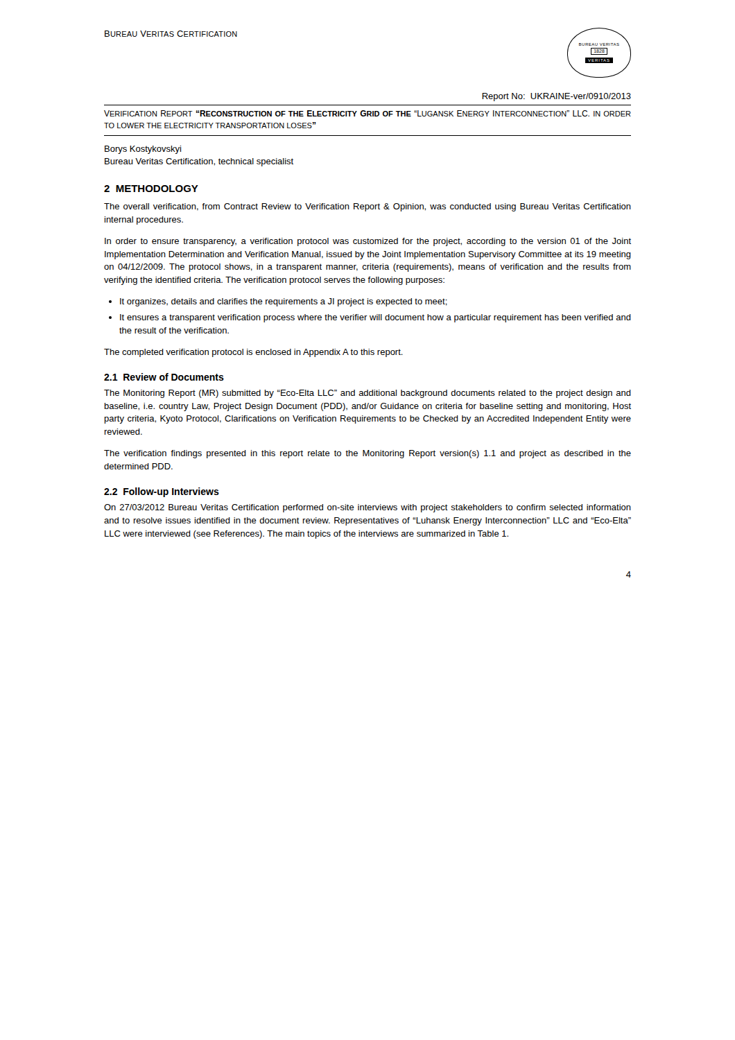BUREAU VERITAS CERTIFICATION
BUREAU VERITAS
1828
VERITAS
Report No: UKRAINE-ver/0910/2013
VERIFICATION REPORT “RECONSTRUCTION OF THE ELECTRICITY GRID OF THE “LUGANSK ENERGY INTERCONNECTION” LLC. IN ORDER TO LOWER THE ELECTRICITY TRANSPORTATION LOSES”
Borys Kostykovskyi
Bureau Veritas Certification, technical specialist
2 METHODOLOGY
The overall verification, from Contract Review to Verification Report & Opinion, was conducted using Bureau Veritas Certification internal procedures.
In order to ensure transparency, a verification protocol was customized for the project, according to the version 01 of the Joint Implementation Determination and Verification Manual, issued by the Joint Implementation Supervisory Committee at its 19 meeting on 04/12/2009. The protocol shows, in a transparent manner, criteria (requirements), means of verification and the results from verifying the identified criteria. The verification protocol serves the following purposes:
It organizes, details and clarifies the requirements a JI project is expected to meet;
It ensures a transparent verification process where the verifier will document how a particular requirement has been verified and the result of the verification.
The completed verification protocol is enclosed in Appendix A to this report.
2.1 Review of Documents
The Monitoring Report (MR) submitted by “Eco-Elta LLC” and additional background documents related to the project design and baseline, i.e. country Law, Project Design Document (PDD), and/or Guidance on criteria for baseline setting and monitoring, Host party criteria, Kyoto Protocol, Clarifications on Verification Requirements to be Checked by an Accredited Independent Entity were reviewed.
The verification findings presented in this report relate to the Monitoring Report version(s) 1.1 and project as described in the determined PDD.
2.2 Follow-up Interviews
On 27/03/2012 Bureau Veritas Certification performed on-site interviews with project stakeholders to confirm selected information and to resolve issues identified in the document review. Representatives of “Luhansk Energy Interconnection” LLC and “Eco-Elta” LLC were interviewed (see References). The main topics of the interviews are summarized in Table 1.
4